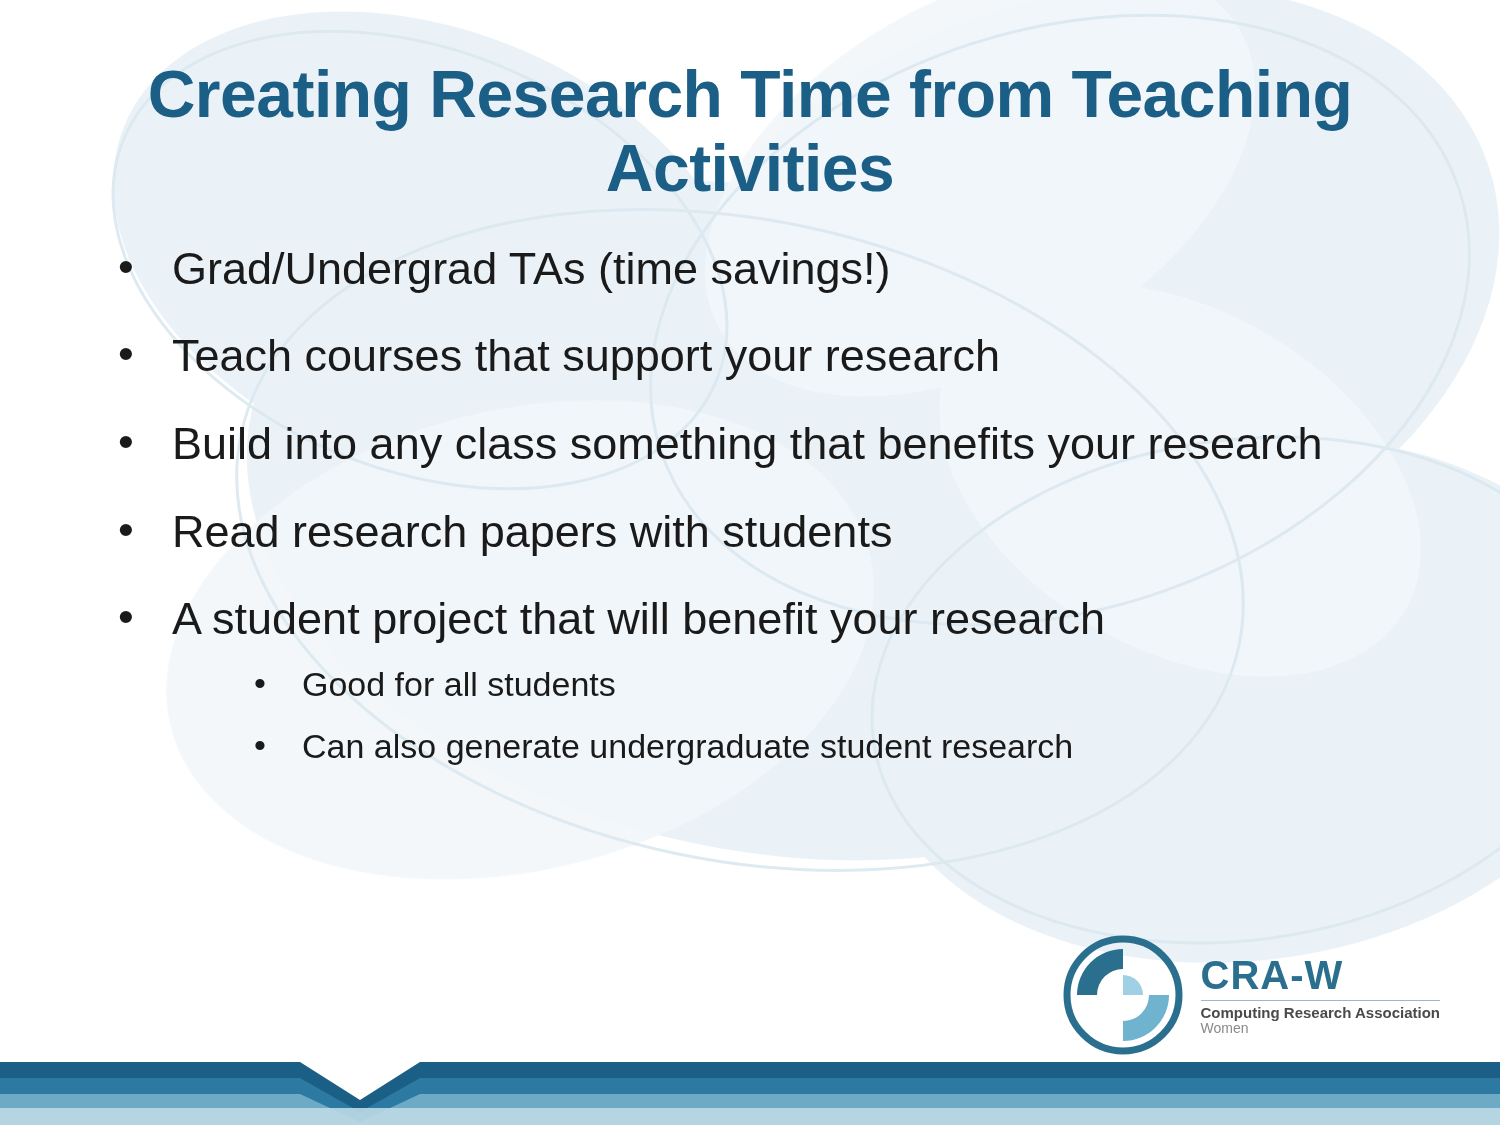Creating Research Time from Teaching Activities
Grad/Undergrad TAs (time savings!)
Teach courses that support your research
Build into any class something that benefits your research
Read research papers with students
A student project that will benefit your research
Good for all students
Can also generate undergraduate student research
CRA-W
Computing Research Association
Women